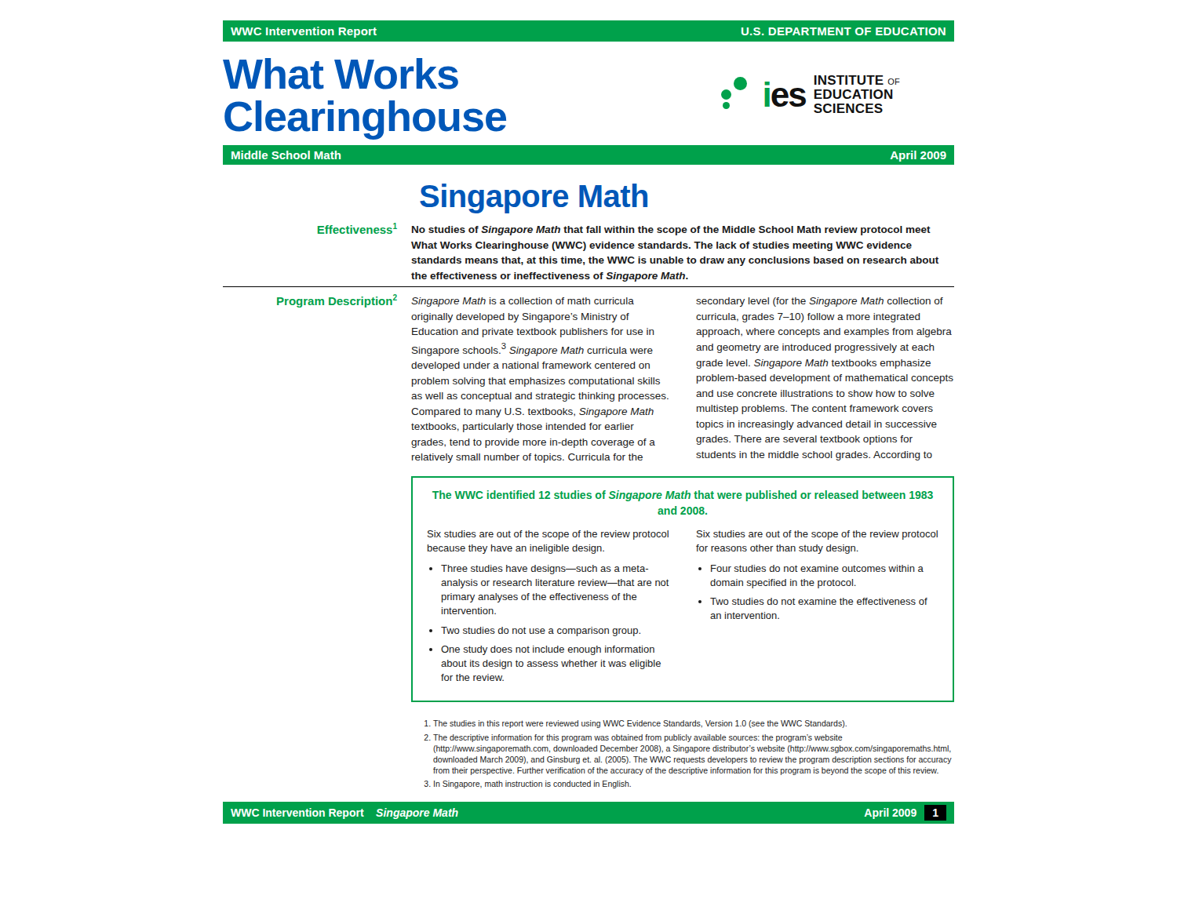WWC Intervention Report
U.S. DEPARTMENT OF EDUCATION
What Works Clearinghouse
ies
INSTITUTE OF
EDUCATION SCIENCES
Middle School Math
April 2009
Singapore Math
Effectiveness1
No studies of Singapore Math that fall within the scope of the Middle School Math review protocol meet What Works Clearinghouse (WWC) evidence standards. The lack of studies meeting WWC evidence standards means that, at this time, the WWC is unable to draw any conclusions based on research about the effectiveness or ineffectiveness of Singapore Math.
Program Description2
Singapore Math is a collection of math curricula originally developed by Singapore’s Ministry of Education and private textbook publishers for use in Singapore schools.3 Singapore Math curricula were developed under a national framework centered on problem solving that emphasizes computational skills as well as conceptual and strategic thinking processes. Compared to many U.S. textbooks, Singapore Math textbooks, particularly those intended for earlier grades, tend to provide more in-depth coverage of a relatively small number of topics. Curricula for the secondary level (for the Singapore Math collection of curricula, grades 7–10) follow a more integrated approach, where concepts and examples from algebra and geometry are introduced progressively at each grade level. Singapore Math textbooks emphasize problem-based development of mathematical concepts and use concrete illustrations to show how to solve multistep problems. The content framework covers topics in increasingly advanced detail in successive grades. There are several textbook options for students in the middle school grades. According to
The WWC identified 12 studies of Singapore Math that were published or released between 1983 and 2008.
Six studies are out of the scope of the review protocol because they have an ineligible design.
Three studies have designs—such as a meta-analysis or research literature review—that are not primary analyses of the effectiveness of the intervention.
Two studies do not use a comparison group.
One study does not include enough information about its design to assess whether it was eligible for the review.
Six studies are out of the scope of the review protocol for reasons other than study design.
Four studies do not examine outcomes within a domain specified in the protocol.
Two studies do not examine the effectiveness of an intervention.
The studies in this report were reviewed using WWC Evidence Standards, Version 1.0 (see the WWC Standards).
The descriptive information for this program was obtained from publicly available sources: the program’s website (http://www.singaporemath.com, downloaded December 2008), a Singapore distributor’s website (http://www.sgbox.com/singaporemaths.html, downloaded March 2009), and Ginsburg et. al. (2005). The WWC requests developers to review the program description sections for accuracy from their perspective. Further verification of the accuracy of the descriptive information for this program is beyond the scope of this review.
In Singapore, math instruction is conducted in English.
WWC Intervention Report Singapore Math
April 2009 1